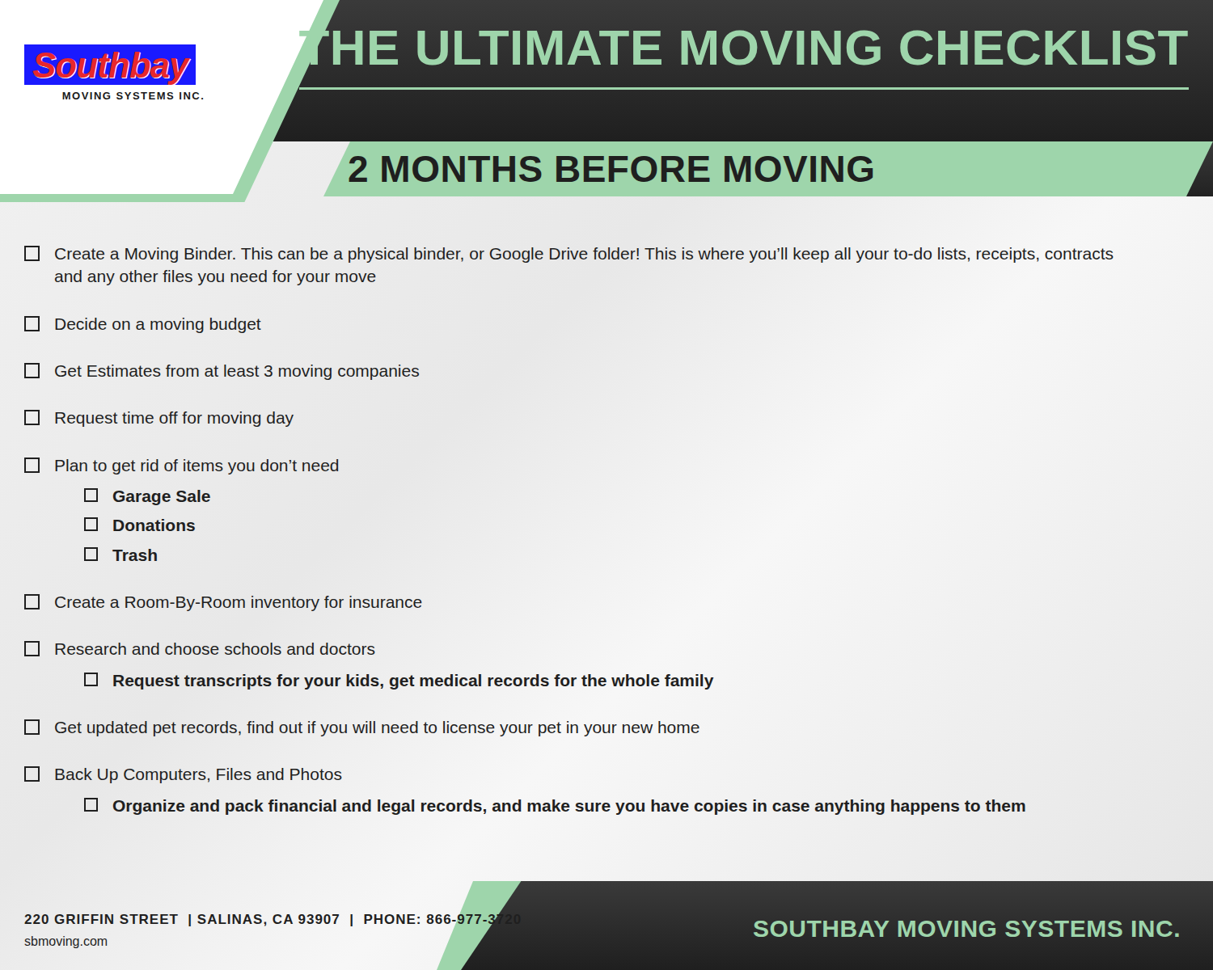South bay
MOVING SYSTEMS INC.
THE ULTIMATE MOVING CHECKLIST
2 MONTHS BEFORE MOVING
Create a Moving Binder. This can be a physical binder, or Google Drive folder! This is where you’ll keep all your to-do lists, receipts, contracts and any other files you need for your move
Decide on a moving budget
Get Estimates from at least 3 moving companies
Request time off for moving day
Plan to get rid of items you don’t need
Garage Sale
Donations
Trash
Create a Room-By-Room inventory for insurance
Research and choose schools and doctors
Request transcripts for your kids, get medical records for the whole family
Get updated pet records, find out if you will need to license your pet in your new home
Back Up Computers, Files and Photos
Organize and pack financial and legal records, and make sure you have copies in case anything happens to them
220 GRIFFIN STREET | SALINAS, CA 93907 | PHONE: 866-977-3720
sbmoving.com
SOUTHBAY MOVING SYSTEMS INC.